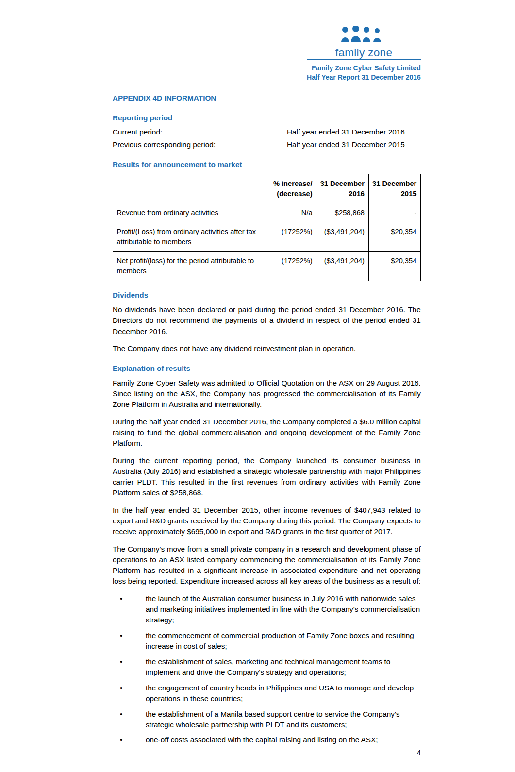For personal use only
family zone
Family Zone Cyber Safety Limited
Half Year Report 31 December 2016
APPENDIX 4D INFORMATION
Reporting period
Current period:
Half year ended 31 December 2016
Previous corresponding period:
Half year ended 31 December 2015
Results for announcement to market
| | % increase/ (decrease) | 31 December 2016 | 31 December 2015 |
| --- | --- | --- | --- |
| Revenue from ordinary activities | N/a | $258,868 | - |
| Profit/(Loss) from ordinary activities after tax attributable to members | (17252%) | ($3,491,204) | $20,354 |
| Net profit/(loss) for the period attributable to members | (17252%) | ($3,491,204) | $20,354 |
Dividends
No dividends have been declared or paid during the period ended 31 December 2016. The Directors do not recommend the payments of a dividend in respect of the period ended 31 December 2016.
The Company does not have any dividend reinvestment plan in operation.
Explanation of results
Family Zone Cyber Safety was admitted to Official Quotation on the ASX on 29 August 2016. Since listing on the ASX, the Company has progressed the commercialisation of its Family Zone Platform in Australia and internationally.
During the half year ended 31 December 2016, the Company completed a $6.0 million capital raising to fund the global commercialisation and ongoing development of the Family Zone Platform.
During the current reporting period, the Company launched its consumer business in Australia (July 2016) and established a strategic wholesale partnership with major Philippines carrier PLDT. This resulted in the first revenues from ordinary activities with Family Zone Platform sales of $258,868.
In the half year ended 31 December 2015, other income revenues of $407,943 related to export and R&D grants received by the Company during this period. The Company expects to receive approximately $695,000 in export and R&D grants in the first quarter of 2017.
The Company's move from a small private company in a research and development phase of operations to an ASX listed company commencing the commercialisation of its Family Zone Platform has resulted in a significant increase in associated expenditure and net operating loss being reported. Expenditure increased across all key areas of the business as a result of:
the launch of the Australian consumer business in July 2016 with nationwide sales and marketing initiatives implemented in line with the Company's commercialisation strategy;
the commencement of commercial production of Family Zone boxes and resulting increase in cost of sales;
the establishment of sales, marketing and technical management teams to implement and drive the Company's strategy and operations;
the engagement of country heads in Philippines and USA to manage and develop operations in these countries;
the establishment of a Manila based support centre to service the Company's strategic wholesale partnership with PLDT and its customers;
one-off costs associated with the capital raising and listing on the ASX;
4